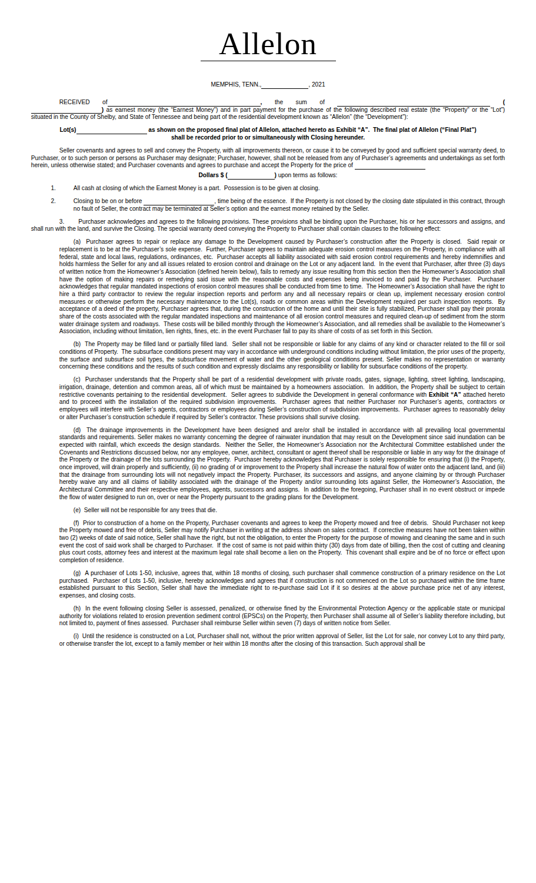Allelon
MEMPHIS, TENN., , 2021
RECEIVED of , the sum of ( ) as earnest money (the “Earnest Money”) and in part payment for the purchase of the following described real estate (the “Property” or the “Lot”) situated in the County of Shelby, and State of Tennessee and being part of the residential development known as “Allelon” (the “Development”):
Lot(s) as shown on the proposed final plat of Allelon, attached hereto as Exhibit “A”. The final plat of Allelon (“Final Plat”)
shall be recorded prior to or simultaneously with Closing hereunder.
Seller covenants and agrees to sell and convey the Property, with all improvements thereon, or cause it to be conveyed by good and sufficient special warranty deed, to Purchaser, or to such person or persons as Purchaser may designate; Purchaser, however, shall not be released from any of Purchaser’s agreements and undertakings as set forth herein, unless otherwise stated; and Purchaser covenants and agrees to purchase and accept the Property for the price of
Dollars $ ( ) upon terms as follows:
All cash at closing of which the Earnest Money is a part. Possession is to be given at closing.
Closing to be on or before , time being of the essence. If the Property is not closed by the closing date stipulated in this contract, through no fault of Seller, the contract may be terminated at Seller’s option and the earnest money retained by the Seller.
3. Purchaser acknowledges and agrees to the following provisions. These provisions shall be binding upon the Purchaser, his or her successors and assigns, and shall run with the land, and survive the Closing. The special warranty deed conveying the Property to Purchaser shall contain clauses to the following effect:
(a) Purchaser agrees to repair or replace any damage to the Development caused by Purchaser’s construction after the Property is closed. Said repair or replacement is to be at the Purchaser’s sole expense. Further, Purchaser agrees to maintain adequate erosion control measures on the Property, in compliance with all federal, state and local laws, regulations, ordinances, etc. Purchaser accepts all liability associated with said erosion control requirements and hereby indemnifies and holds harmless the Seller for any and all issues related to erosion control and drainage on the Lot or any adjacent land. In the event that Purchaser, after three (3) days of written notice from the Homeowner’s Association (defined herein below), fails to remedy any issue resulting from this section then the Homeowner’s Association shall have the option of making repairs or remedying said issue with the reasonable costs and expenses being invoiced to and paid by the Purchaser. Purchaser acknowledges that regular mandated inspections of erosion control measures shall be conducted from time to time. The Homeowner’s Association shall have the right to hire a third party contractor to review the regular inspection reports and perform any and all necessary repairs or clean up, implement necessary erosion control measures or otherwise perform the necessary maintenance to the Lot(s), roads or common areas within the Development required per such inspection reports. By acceptance of a deed of the property, Purchaser agrees that, during the construction of the home and until their site is fully stabilized, Purchaser shall pay their prorata share of the costs associated with the regular mandated inspections and maintenance of all erosion control measures and required clean-up of sediment from the storm water drainage system and roadways. These costs will be billed monthly through the Homeowner’s Association, and all remedies shall be available to the Homeowner’s Association, including without limitation, lien rights, fines, etc. in the event Purchaser fail to pay its share of costs of as set forth in this Section.
(b) The Property may be filled land or partially filled land. Seller shall not be responsible or liable for any claims of any kind or character related to the fill or soil conditions of Property. The subsurface conditions present may vary in accordance with underground conditions including without limitation, the prior uses of the property, the surface and subsurface soil types, the subsurface movement of water and the other geological conditions present. Seller makes no representation or warranty concerning these conditions and the results of such condition and expressly disclaims any responsibility or liability for subsurface conditions of the property.
(c) Purchaser understands that the Property shall be part of a residential development with private roads, gates, signage, lighting, street lighting, landscaping, irrigation, drainage, detention and common areas, all of which must be maintained by a homeowners association. In addition, the Property shall be subject to certain restrictive covenants pertaining to the residential development. Seller agrees to subdivide the Development in general conformance with Exhibit “A” attached hereto and to proceed with the installation of the required subdivision improvements. Purchaser agrees that neither Purchaser nor Purchaser’s agents, contractors or employees will interfere with Seller’s agents, contractors or employees during Seller’s construction of subdivision improvements. Purchaser agrees to reasonably delay or alter Purchaser’s construction schedule if required by Seller’s contractor. These provisions shall survive closing.
(d) The drainage improvements in the Development have been designed and are/or shall be installed in accordance with all prevailing local governmental standards and requirements. Seller makes no warranty concerning the degree of rainwater inundation that may result on the Development since said inundation can be expected with rainfall, which exceeds the design standards. Neither the Seller, the Homeowner’s Association nor the Architectural Committee established under the Covenants and Restrictions discussed below, nor any employee, owner, architect, consultant or agent thereof shall be responsible or liable in any way for the drainage of the Property or the drainage of the lots surrounding the Property. Purchaser hereby acknowledges that Purchaser is solely responsible for ensuring that (i) the Property, once improved, will drain properly and sufficiently, (ii) no grading of or improvement to the Property shall increase the natural flow of water onto the adjacent land, and (iii) that the drainage from surrounding lots will not negatively impact the Property. Purchaser, its successors and assigns, and anyone claiming by or through Purchaser hereby waive any and all claims of liability associated with the drainage of the Property and/or surrounding lots against Seller, the Homeowner’s Association, the Architectural Committee and their respective employees, agents, successors and assigns. In addition to the foregoing, Purchaser shall in no event obstruct or impede the flow of water designed to run on, over or near the Property pursuant to the grading plans for the Development.
(e) Seller will not be responsible for any trees that die.
(f) Prior to construction of a home on the Property, Purchaser covenants and agrees to keep the Property mowed and free of debris. Should Purchaser not keep the Property mowed and free of debris, Seller may notify Purchaser in writing at the address shown on sales contract. If corrective measures have not been taken within two (2) weeks of date of said notice, Seller shall have the right, but not the obligation, to enter the Property for the purpose of mowing and cleaning the same and in such event the cost of said work shall be charged to Purchaser. If the cost of same is not paid within thirty (30) days from date of billing, then the cost of cutting and cleaning plus court costs, attorney fees and interest at the maximum legal rate shall become a lien on the Property. This covenant shall expire and be of no force or effect upon completion of residence.
(g) A purchaser of Lots 1-50, inclusive, agrees that, within 18 months of closing, such purchaser shall commence construction of a primary residence on the Lot purchased. Purchaser of Lots 1-50, inclusive, hereby acknowledges and agrees that if construction is not commenced on the Lot so purchased within the time frame established pursuant to this Section, Seller shall have the immediate right to re-purchase said Lot if it so desires at the above purchase price net of any interest, expenses, and closing costs.
(h) In the event following closing Seller is assessed, penalized, or otherwise fined by the Environmental Protection Agency or the applicable state or municipal authority for violations related to erosion prevention sediment control (EPSCs) on the Property, then Purchaser shall assume all of Seller’s liability therefore including, but not limited to, payment of fines assessed. Purchaser shall reimburse Seller within seven (7) days of written notice from Seller.
(i) Until the residence is constructed on a Lot, Purchaser shall not, without the prior written approval of Seller, list the Lot for sale, nor convey Lot to any third party, or otherwise transfer the lot, except to a family member or heir within 18 months after the closing of this transaction. Such approval shall be